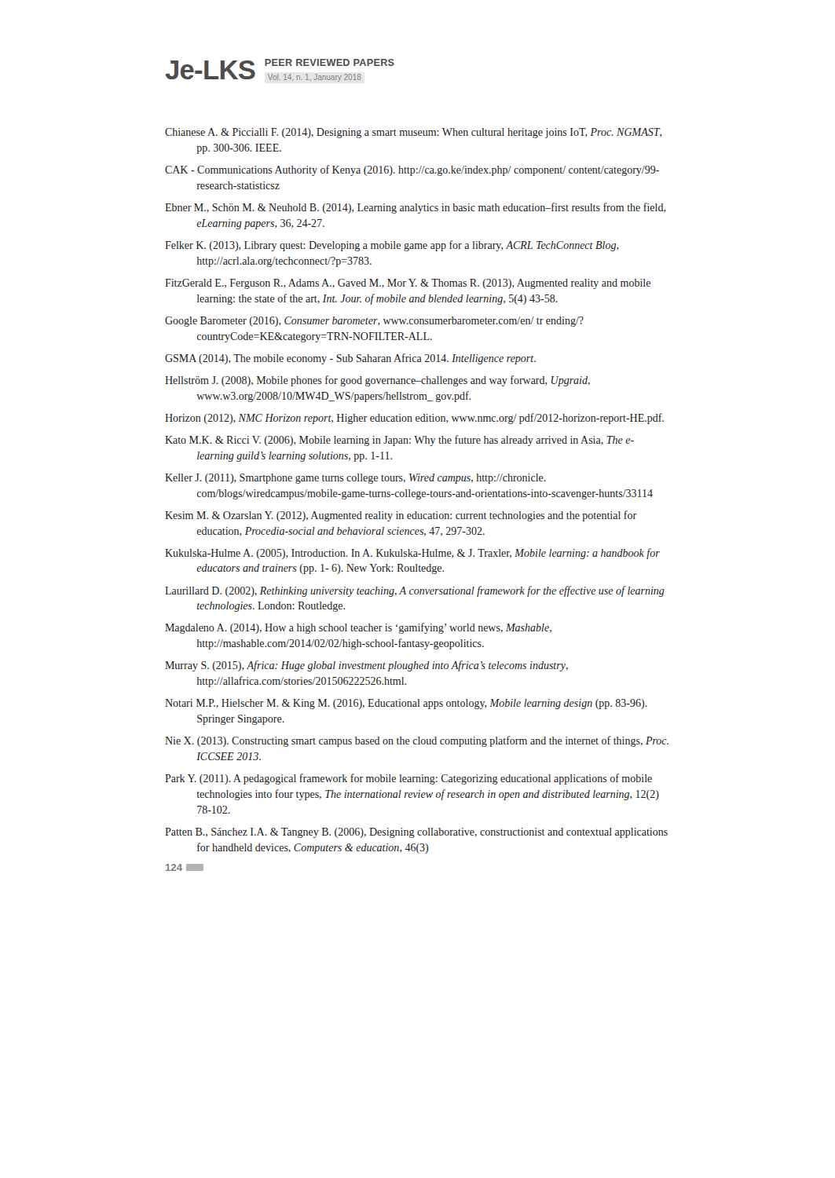Je-LKS
PEER REVIEWED PAPERS
Vol. 14, n. 1, January 2018
Chianese A. & Piccialli F. (2014), Designing a smart museum: When cultural heritage joins IoT, Proc. NGMAST, pp. 300-306. IEEE.
CAK - Communications Authority of Kenya (2016). http://ca.go.ke/index.php/ component/ content/category/99-research-statisticsz
Ebner M., Schön M. & Neuhold B. (2014), Learning analytics in basic math education–first results from the field, eLearning papers, 36, 24-27.
Felker K. (2013), Library quest: Developing a mobile game app for a library, ACRL TechConnect Blog, http://acrl.ala.org/techconnect/?p=3783.
FitzGerald E., Ferguson R., Adams A., Gaved M., Mor Y. & Thomas R. (2013), Augmented reality and mobile learning: the state of the art, Int. Jour. of mobile and blended learning, 5(4) 43-58.
Google Barometer (2016), Consumer barometer, www.consumerbarometer.com/en/ tr ending/?countryCode=KE&category=TRN-NOFILTER-ALL.
GSMA (2014), The mobile economy - Sub Saharan Africa 2014. Intelligence report.
Hellström J. (2008), Mobile phones for good governance–challenges and way forward, Upgraid, www.w3.org/2008/10/MW4D_WS/papers/hellstrom_ gov.pdf.
Horizon (2012), NMC Horizon report, Higher education edition, www.nmc.org/ pdf/2012-horizon-report-HE.pdf.
Kato M.K. & Ricci V. (2006), Mobile learning in Japan: Why the future has already arrived in Asia, The e-learning guild’s learning solutions, pp. 1-11.
Keller J. (2011), Smartphone game turns college tours, Wired campus, http://chronicle. com/blogs/wiredcampus/mobile-game-turns-college-tours-and-orientations-into-scavenger-hunts/33114
Kesim M. & Ozarslan Y. (2012), Augmented reality in education: current technologies and the potential for education, Procedia-social and behavioral sciences, 47, 297-302.
Kukulska-Hulme A. (2005), Introduction. In A. Kukulska-Hulme, & J. Traxler, Mobile learning: a handbook for educators and trainers (pp. 1- 6). New York: Roultedge.
Laurillard D. (2002), Rethinking university teaching, A conversational framework for the effective use of learning technologies. London: Routledge.
Magdaleno A. (2014), How a high school teacher is ‘gamifying’ world news, Mashable, http://mashable.com/2014/02/02/high-school-fantasy-geopolitics.
Murray S. (2015), Africa: Huge global investment ploughed into Africa’s telecoms industry, http://allafrica.com/stories/201506222526.html.
Notari M.P., Hielscher M. & King M. (2016), Educational apps ontology, Mobile learning design (pp. 83-96). Springer Singapore.
Nie X. (2013). Constructing smart campus based on the cloud computing platform and the internet of things, Proc. ICCSEE 2013.
Park Y. (2011). A pedagogical framework for mobile learning: Categorizing educational applications of mobile technologies into four types, The international review of research in open and distributed learning, 12(2) 78-102.
Patten B., Sánchez I.A. & Tangney B. (2006), Designing collaborative, constructionist and contextual applications for handheld devices, Computers & education, 46(3)
124